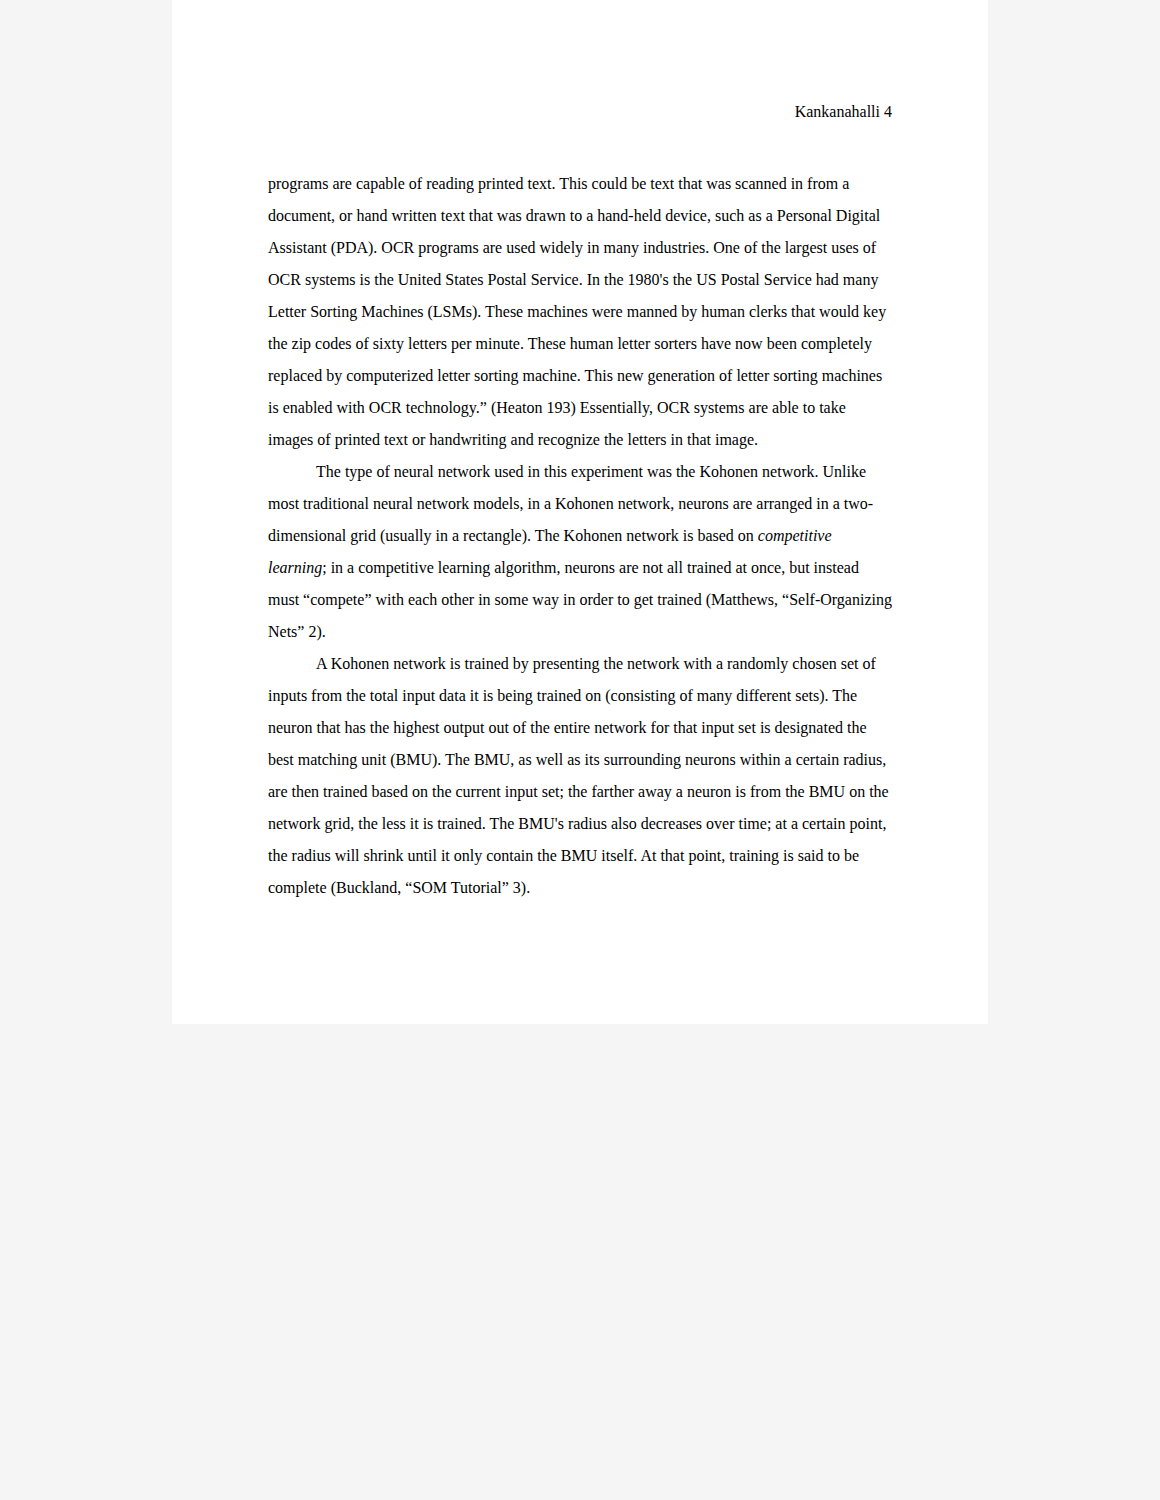Kankanahalli 4
programs are capable of reading printed text. This could be text that was scanned in from a document, or hand written text that was drawn to a hand-held device, such as a Personal Digital Assistant (PDA). OCR programs are used widely in many industries. One of the largest uses of OCR systems is the United States Postal Service. In the 1980's the US Postal Service had many Letter Sorting Machines (LSMs). These machines were manned by human clerks that would key the zip codes of sixty letters per minute. These human letter sorters have now been completely replaced by computerized letter sorting machine. This new generation of letter sorting machines is enabled with OCR technology.” (Heaton 193) Essentially, OCR systems are able to take images of printed text or handwriting and recognize the letters in that image.
The type of neural network used in this experiment was the Kohonen network. Unlike most traditional neural network models, in a Kohonen network, neurons are arranged in a two-dimensional grid (usually in a rectangle). The Kohonen network is based on competitive learning; in a competitive learning algorithm, neurons are not all trained at once, but instead must “compete” with each other in some way in order to get trained (Matthews, “Self-Organizing Nets” 2).
A Kohonen network is trained by presenting the network with a randomly chosen set of inputs from the total input data it is being trained on (consisting of many different sets). The neuron that has the highest output out of the entire network for that input set is designated the best matching unit (BMU). The BMU, as well as its surrounding neurons within a certain radius, are then trained based on the current input set; the farther away a neuron is from the BMU on the network grid, the less it is trained. The BMU's radius also decreases over time; at a certain point, the radius will shrink until it only contain the BMU itself. At that point, training is said to be complete (Buckland, “SOM Tutorial” 3).